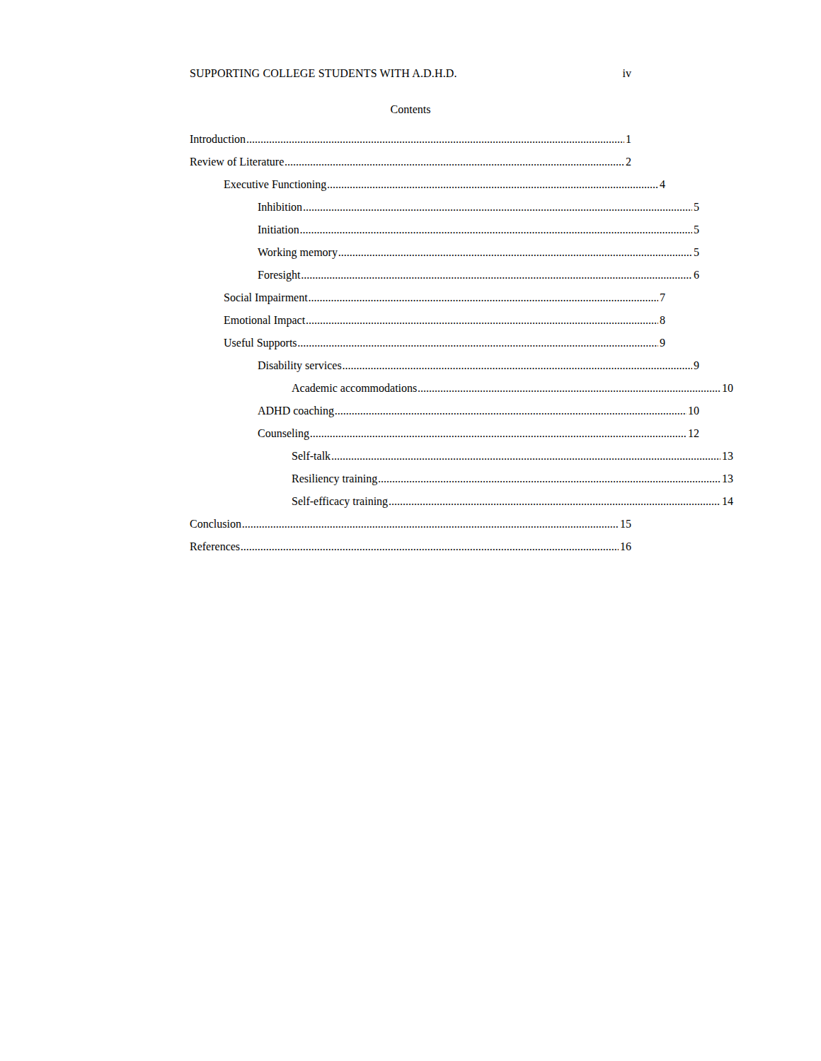Supporting College Students with A.D.H.D. iv
Contents
Introduction 1
Review of Literature 2
Executive Functioning 4
Inhibition 5
Initiation 5
Working memory 5
Foresight 6
Social Impairment 7
Emotional Impact 8
Useful Supports 9
Disability services 9
Academic accommodations 10
ADHD coaching 10
Counseling 12
Self-talk 13
Resiliency training 13
Self-efficacy training 14
Conclusion 15
References 16